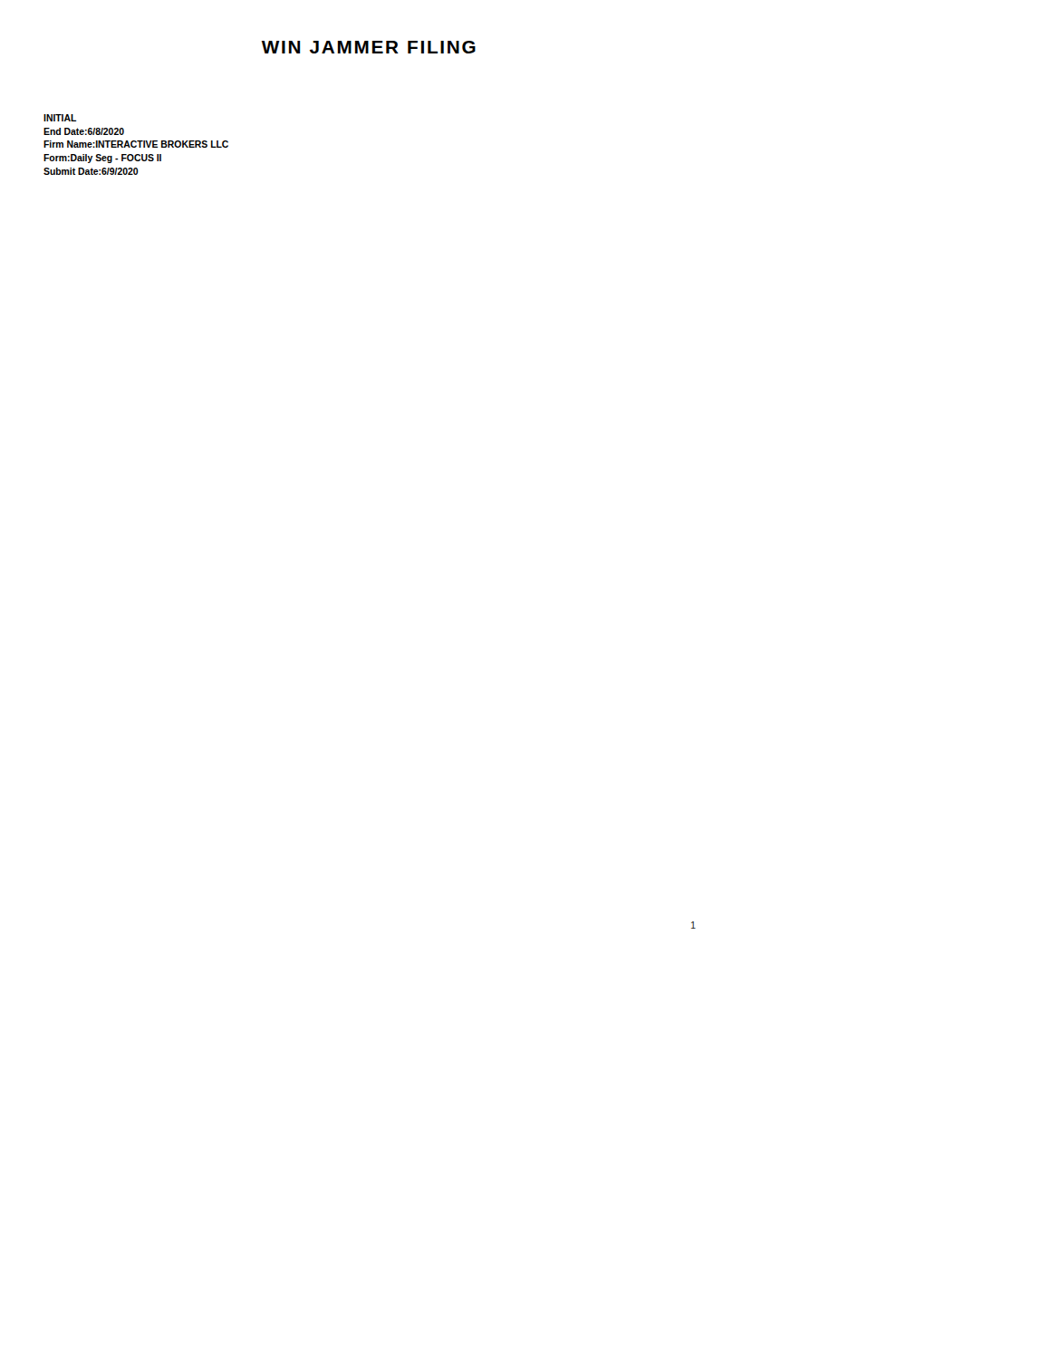WIN JAMMER FILING
INITIAL
End Date:6/8/2020
Firm Name:INTERACTIVE BROKERS LLC
Form:Daily Seg - FOCUS II
Submit Date:6/9/2020
1